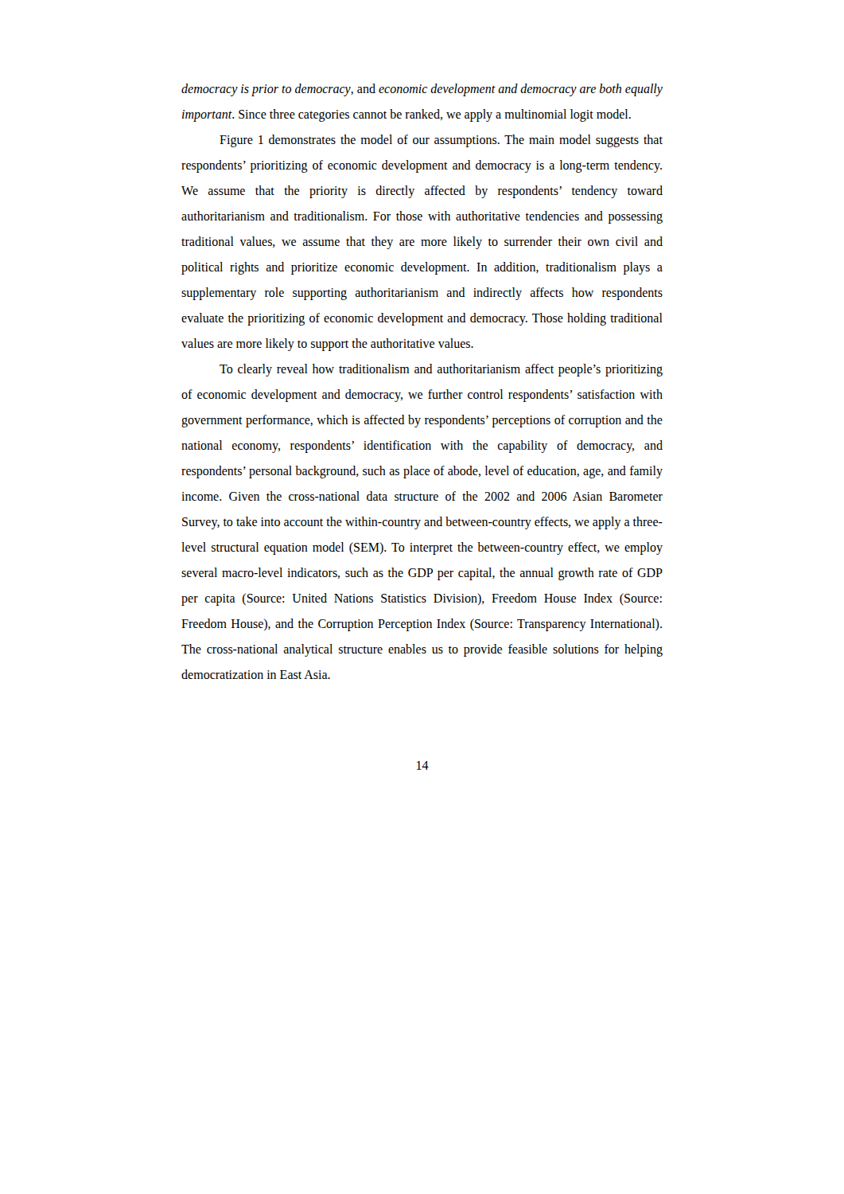democracy is prior to democracy, and economic development and democracy are both equally important. Since three categories cannot be ranked, we apply a multinomial logit model.
Figure 1 demonstrates the model of our assumptions. The main model suggests that respondents’ prioritizing of economic development and democracy is a long-term tendency. We assume that the priority is directly affected by respondents’ tendency toward authoritarianism and traditionalism. For those with authoritative tendencies and possessing traditional values, we assume that they are more likely to surrender their own civil and political rights and prioritize economic development. In addition, traditionalism plays a supplementary role supporting authoritarianism and indirectly affects how respondents evaluate the prioritizing of economic development and democracy. Those holding traditional values are more likely to support the authoritative values.
To clearly reveal how traditionalism and authoritarianism affect people’s prioritizing of economic development and democracy, we further control respondents’ satisfaction with government performance, which is affected by respondents’ perceptions of corruption and the national economy, respondents’ identification with the capability of democracy, and respondents’ personal background, such as place of abode, level of education, age, and family income. Given the cross-national data structure of the 2002 and 2006 Asian Barometer Survey, to take into account the within-country and between-country effects, we apply a three-level structural equation model (SEM). To interpret the between-country effect, we employ several macro-level indicators, such as the GDP per capital, the annual growth rate of GDP per capita (Source: United Nations Statistics Division), Freedom House Index (Source: Freedom House), and the Corruption Perception Index (Source: Transparency International). The cross-national analytical structure enables us to provide feasible solutions for helping democratization in East Asia.
14